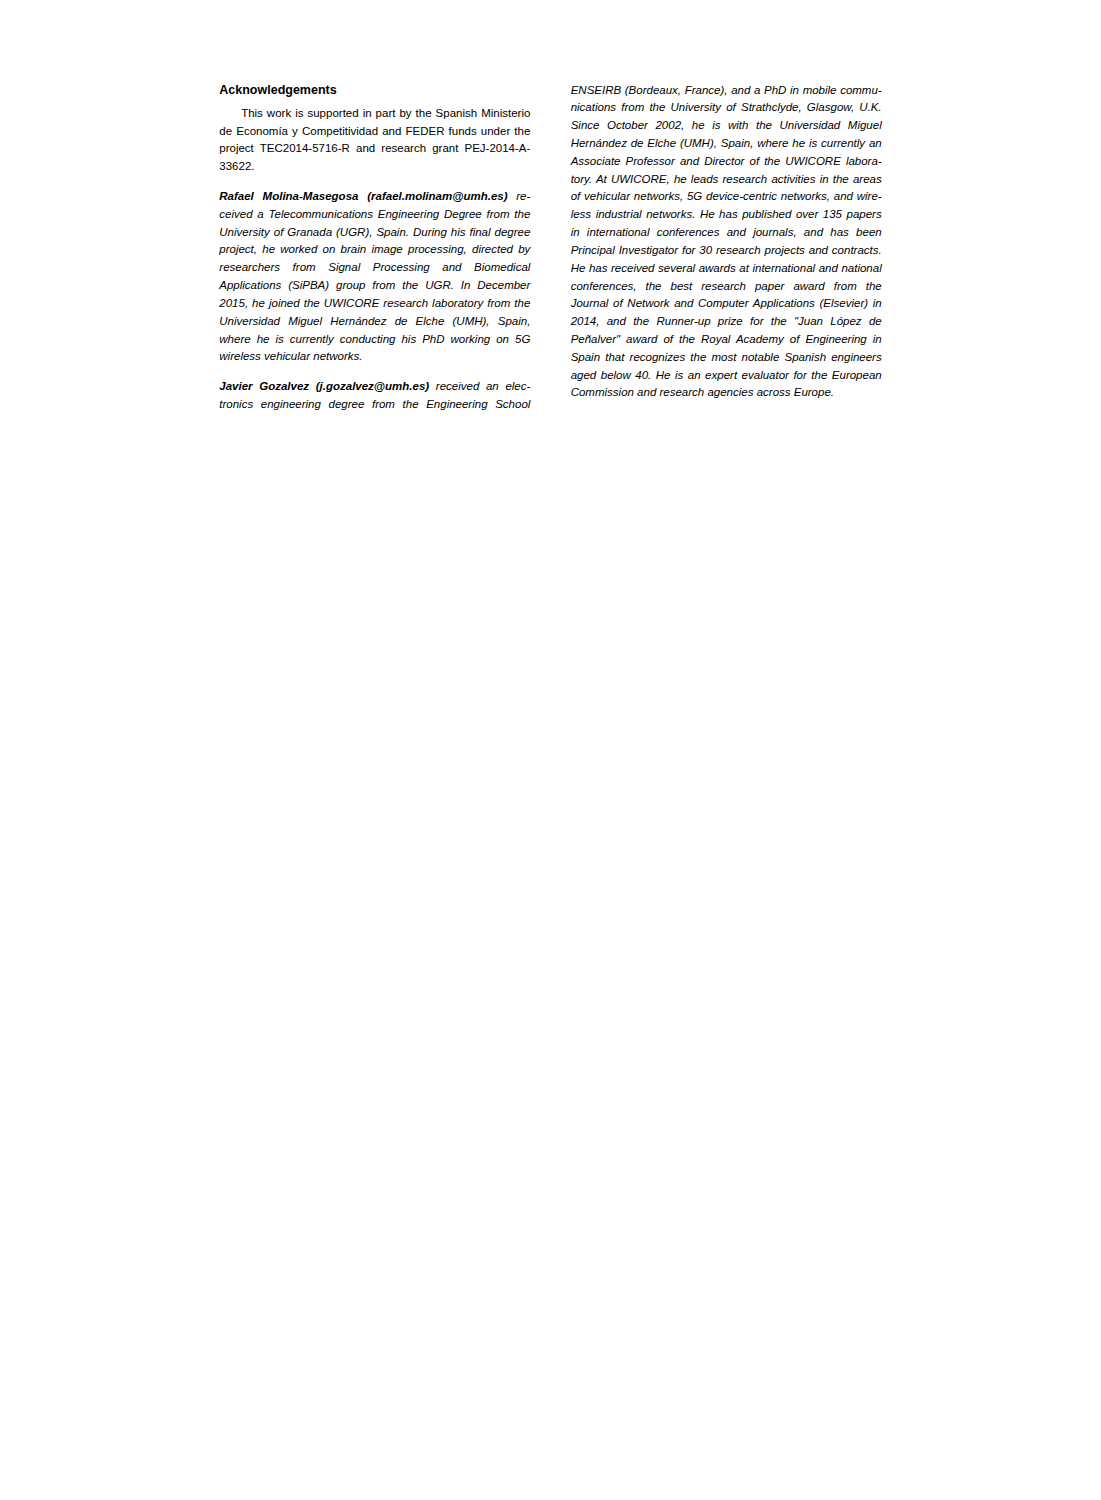Acknowledgements
This work is supported in part by the Spanish Ministerio de Economía y Competitividad and FEDER funds under the project TEC2014-5716-R and research grant PEJ-2014-A-33622.
Rafael Molina-Masegosa (rafael.molinam@umh.es) received a Telecommunications Engineering Degree from the University of Granada (UGR), Spain. During his final degree project, he worked on brain image processing, directed by researchers from Signal Processing and Biomedical Applications (SiPBA) group from the UGR. In December 2015, he joined the UWICORE research laboratory from the Universidad Miguel Hernández de Elche (UMH), Spain, where he is currently conducting his PhD working on 5G wireless vehicular networks.
Javier Gozalvez (j.gozalvez@umh.es) received an electronics engineering degree from the Engineering School ENSEIRB (Bordeaux, France), and a PhD in mobile communications from the University of Strathclyde, Glasgow, U.K. Since October 2002, he is with the Universidad Miguel Hernández de Elche (UMH), Spain, where he is currently an Associate Professor and Director of the UWICORE laboratory. At UWICORE, he leads research activities in the areas of vehicular networks, 5G device-centric networks, and wireless industrial networks. He has published over 135 papers in international conferences and journals, and has been Principal Investigator for 30 research projects and contracts. He has received several awards at international and national conferences, the best research paper award from the Journal of Network and Computer Applications (Elsevier) in 2014, and the Runner-up prize for the "Juan López de Peñalver" award of the Royal Academy of Engineering in Spain that recognizes the most notable Spanish engineers aged below 40. He is an expert evaluator for the European Commission and research agencies across Europe.